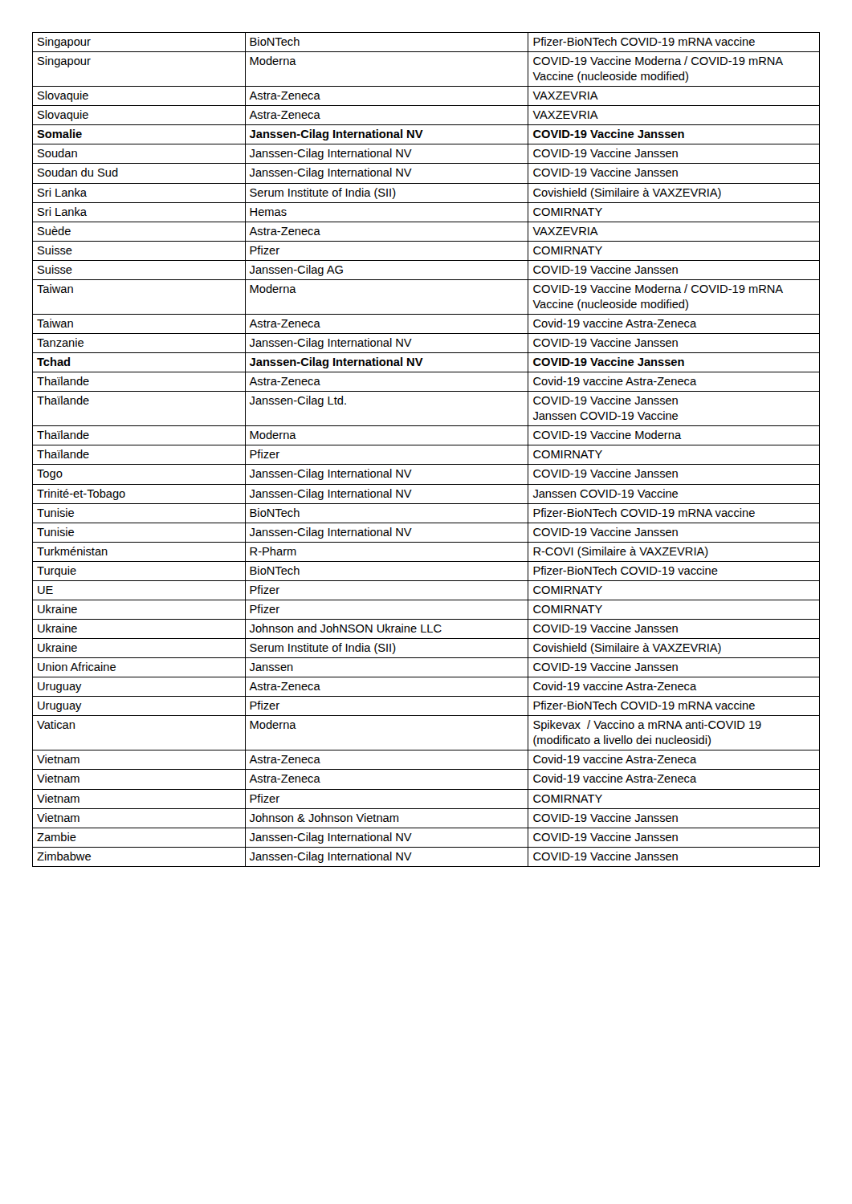| Singapour | BioNTech | Pfizer-BioNTech COVID-19 mRNA vaccine |
| Singapour | Moderna | COVID-19 Vaccine Moderna / COVID-19 mRNA Vaccine (nucleoside modified) |
| Slovaquie | Astra-Zeneca | VAXZEVRIA |
| Slovaquie | Astra-Zeneca | VAXZEVRIA |
| Somalie | Janssen-Cilag International NV | COVID-19 Vaccine Janssen |
| Soudan | Janssen-Cilag International NV | COVID-19 Vaccine Janssen |
| Soudan du Sud | Janssen-Cilag International NV | COVID-19 Vaccine Janssen |
| Sri Lanka | Serum Institute of India (SII) | Covishield (Similaire à VAXZEVRIA) |
| Sri Lanka | Hemas | COMIRNATY |
| Suède | Astra-Zeneca | VAXZEVRIA |
| Suisse | Pfizer | COMIRNATY |
| Suisse | Janssen-Cilag AG | COVID-19 Vaccine Janssen |
| Taiwan | Moderna | COVID-19 Vaccine Moderna / COVID-19 mRNA Vaccine (nucleoside modified) |
| Taiwan | Astra-Zeneca | Covid-19 vaccine Astra-Zeneca |
| Tanzanie | Janssen-Cilag International NV | COVID-19 Vaccine Janssen |
| Tchad | Janssen-Cilag International NV | COVID-19 Vaccine Janssen |
| Thaïlande | Astra-Zeneca | Covid-19 vaccine Astra-Zeneca |
| Thaïlande | Janssen-Cilag Ltd. | COVID-19 Vaccine Janssen Janssen COVID-19 Vaccine |
| Thaïlande | Moderna | COVID-19 Vaccine Moderna |
| Thaïlande | Pfizer | COMIRNATY |
| Togo | Janssen-Cilag International NV | COVID-19 Vaccine Janssen |
| Trinité-et-Tobago | Janssen-Cilag International NV | Janssen COVID-19 Vaccine |
| Tunisie | BioNTech | Pfizer-BioNTech COVID-19 mRNA vaccine |
| Tunisie | Janssen-Cilag International NV | COVID-19 Vaccine Janssen |
| Turkménistan | R-Pharm | R-COVI (Similaire à VAXZEVRIA) |
| Turquie | BioNTech | Pfizer-BioNTech COVID-19 vaccine |
| UE | Pfizer | COMIRNATY |
| Ukraine | Pfizer | COMIRNATY |
| Ukraine | Johnson and JohNSON Ukraine LLC | COVID-19 Vaccine Janssen |
| Ukraine | Serum Institute of India (SII) | Covishield (Similaire à VAXZEVRIA) |
| Union Africaine | Janssen | COVID-19 Vaccine Janssen |
| Uruguay | Astra-Zeneca | Covid-19 vaccine Astra-Zeneca |
| Uruguay | Pfizer | Pfizer-BioNTech COVID-19 mRNA vaccine |
| Vatican | Moderna | Spikevax / Vaccino a mRNA anti-COVID 19 (modificato a livello dei nucleosidi) |
| Vietnam | Astra-Zeneca | Covid-19 vaccine Astra-Zeneca |
| Vietnam | Astra-Zeneca | Covid-19 vaccine Astra-Zeneca |
| Vietnam | Pfizer | COMIRNATY |
| Vietnam | Johnson & Johnson Vietnam | COVID-19 Vaccine Janssen |
| Zambie | Janssen-Cilag International NV | COVID-19 Vaccine Janssen |
| Zimbabwe | Janssen-Cilag International NV | COVID-19 Vaccine Janssen |